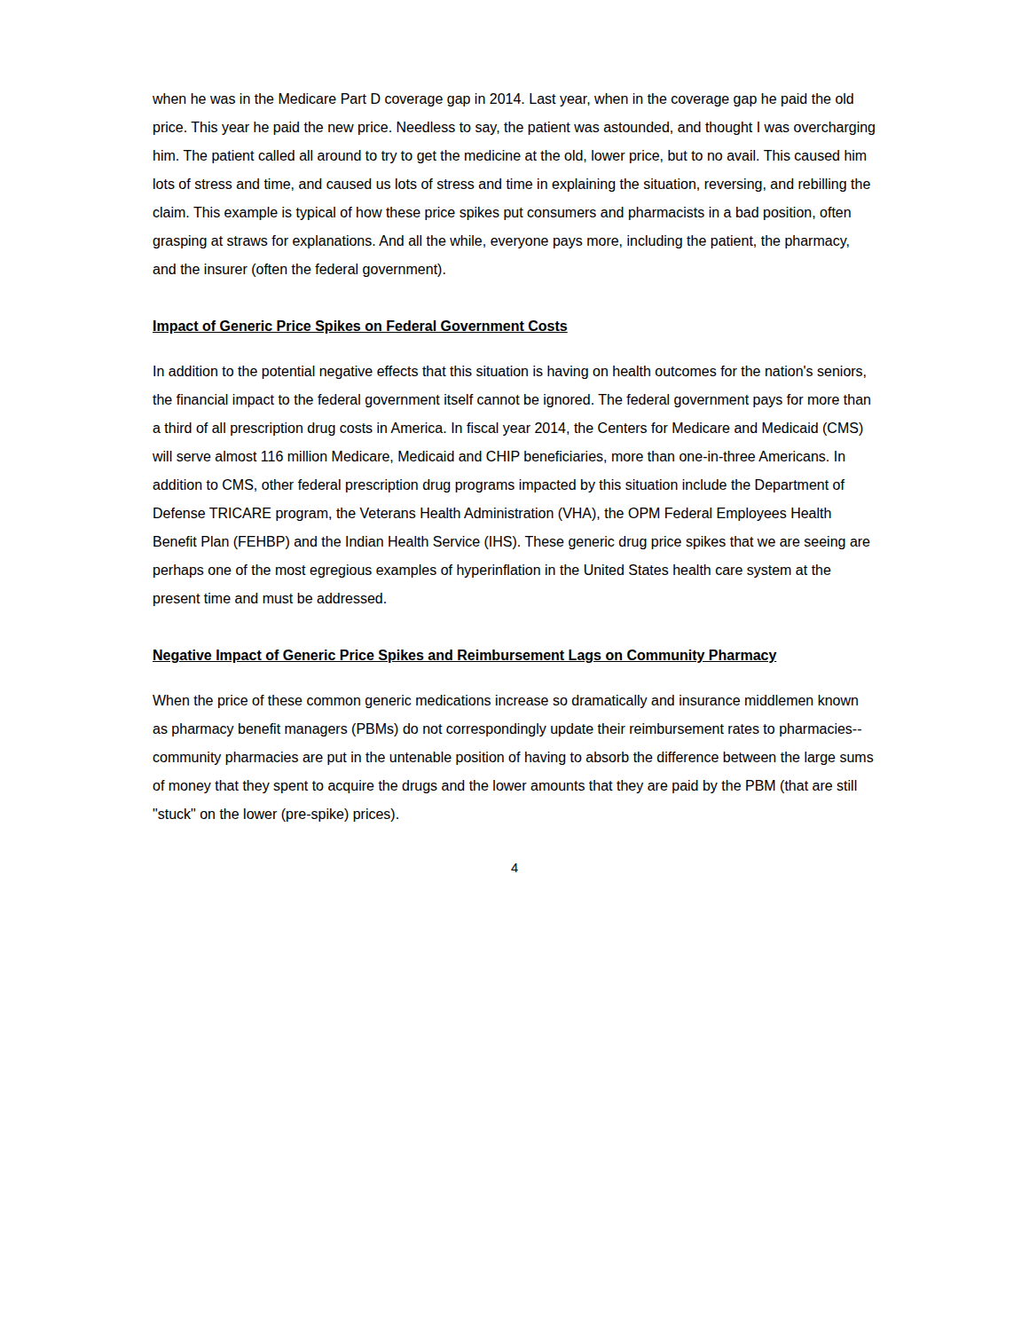when he was in the Medicare Part D coverage gap in 2014. Last year, when in the coverage gap he paid the old price. This year he paid the new price. Needless to say, the patient was astounded, and thought I was overcharging him. The patient called all around to try to get the medicine at the old, lower price, but to no avail. This caused him lots of stress and time, and caused us lots of stress and time in explaining the situation, reversing, and rebilling the claim. This example is typical of how these price spikes put consumers and pharmacists in a bad position, often grasping at straws for explanations. And all the while, everyone pays more, including the patient, the pharmacy, and the insurer (often the federal government).
Impact of Generic Price Spikes on Federal Government Costs
In addition to the potential negative effects that this situation is having on health outcomes for the nation's seniors, the financial impact to the federal government itself cannot be ignored. The federal government pays for more than a third of all prescription drug costs in America. In fiscal year 2014, the Centers for Medicare and Medicaid (CMS) will serve almost 116 million Medicare, Medicaid and CHIP beneficiaries, more than one-in-three Americans. In addition to CMS, other federal prescription drug programs impacted by this situation include the Department of Defense TRICARE program, the Veterans Health Administration (VHA), the OPM Federal Employees Health Benefit Plan (FEHBP) and the Indian Health Service (IHS). These generic drug price spikes that we are seeing are perhaps one of the most egregious examples of hyperinflation in the United States health care system at the present time and must be addressed.
Negative Impact of Generic Price Spikes and Reimbursement Lags on Community Pharmacy
When the price of these common generic medications increase so dramatically and insurance middlemen known as pharmacy benefit managers (PBMs) do not correspondingly update their reimbursement rates to pharmacies-- community pharmacies are put in the untenable position of having to absorb the difference between the large sums of money that they spent to acquire the drugs and the lower amounts that they are paid by the PBM (that are still "stuck" on the lower (pre-spike) prices).
4